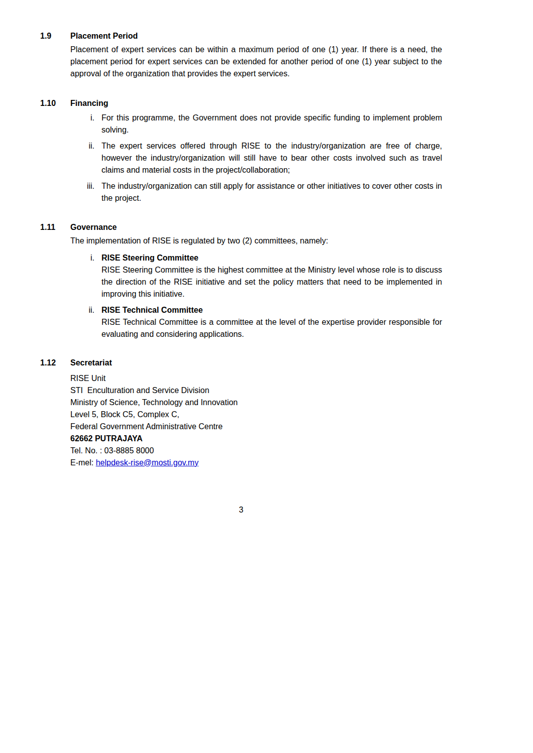1.9
Placement Period
Placement of expert services can be within a maximum period of one (1) year. If there is a need, the placement period for expert services can be extended for another period of one (1) year subject to the approval of the organization that provides the expert services.
1.10
Financing
i. For this programme, the Government does not provide specific funding to implement problem solving.
ii. The expert services offered through RISE to the industry/organization are free of charge, however the industry/organization will still have to bear other costs involved such as travel claims and material costs in the project/collaboration;
iii. The industry/organization can still apply for assistance or other initiatives to cover other costs in the project.
1.11
Governance
The implementation of RISE is regulated by two (2) committees, namely:
i. RISE Steering Committee
RISE Steering Committee is the highest committee at the Ministry level whose role is to discuss the direction of the RISE initiative and set the policy matters that need to be implemented in improving this initiative.
ii. RISE Technical Committee
RISE Technical Committee is a committee at the level of the expertise provider responsible for evaluating and considering applications.
1.12
Secretariat
RISE Unit
STI Enculturation and Service Division
Ministry of Science, Technology and Innovation
Level 5, Block C5, Complex C,
Federal Government Administrative Centre
62662 PUTRAJAYA
Tel. No. : 03-8885 8000
E-mel: helpdesk-rise@mosti.gov.my
3